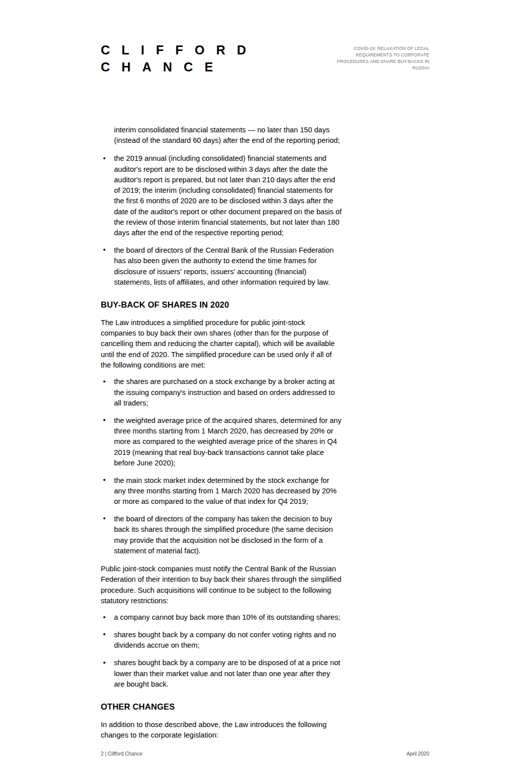C L I F F O R D
C H A N C E
COVID-19: RELAXATION OF LEGAL
REQUIREMENTS TO CORPORATE
PROCEDURES AND SHARE BUY-BACKS IN
RUSSIA
interim consolidated financial statements — no later than 150 days (instead of the standard 60 days) after the end of the reporting period;
the 2019 annual (including consolidated) financial statements and auditor's report are to be disclosed within 3 days after the date the auditor's report is prepared, but not later than 210 days after the end of 2019; the interim (including consolidated) financial statements for the first 6 months of 2020 are to be disclosed within 3 days after the date of the auditor's report or other document prepared on the basis of the review of those interim financial statements, but not later than 180 days after the end of the respective reporting period;
the board of directors of the Central Bank of the Russian Federation has also been given the authority to extend the time frames for disclosure of issuers' reports, issuers' accounting (financial) statements, lists of affiliates, and other information required by law.
BUY-BACK OF SHARES IN 2020
The Law introduces a simplified procedure for public joint-stock companies to buy back their own shares (other than for the purpose of cancelling them and reducing the charter capital), which will be available until the end of 2020. The simplified procedure can be used only if all of the following conditions are met:
the shares are purchased on a stock exchange by a broker acting at the issuing company's instruction and based on orders addressed to all traders;
the weighted average price of the acquired shares, determined for any three months starting from 1 March 2020, has decreased by 20% or more as compared to the weighted average price of the shares in Q4 2019 (meaning that real buy-back transactions cannot take place before June 2020);
the main stock market index determined by the stock exchange for any three months starting from 1 March 2020 has decreased by 20% or more as compared to the value of that index for Q4 2019;
the board of directors of the company has taken the decision to buy back its shares through the simplified procedure (the same decision may provide that the acquisition not be disclosed in the form of a statement of material fact).
Public joint-stock companies must notify the Central Bank of the Russian Federation of their intention to buy back their shares through the simplified procedure. Such acquisitions will continue to be subject to the following statutory restrictions:
a company cannot buy back more than 10% of its outstanding shares;
shares bought back by a company do not confer voting rights and no dividends accrue on them;
shares bought back by a company are to be disposed of at a price not lower than their market value and not later than one year after they are bought back.
OTHER CHANGES
In addition to those described above, the Law introduces the following changes to the corporate legislation:
2 | Clifford Chance
April 2020